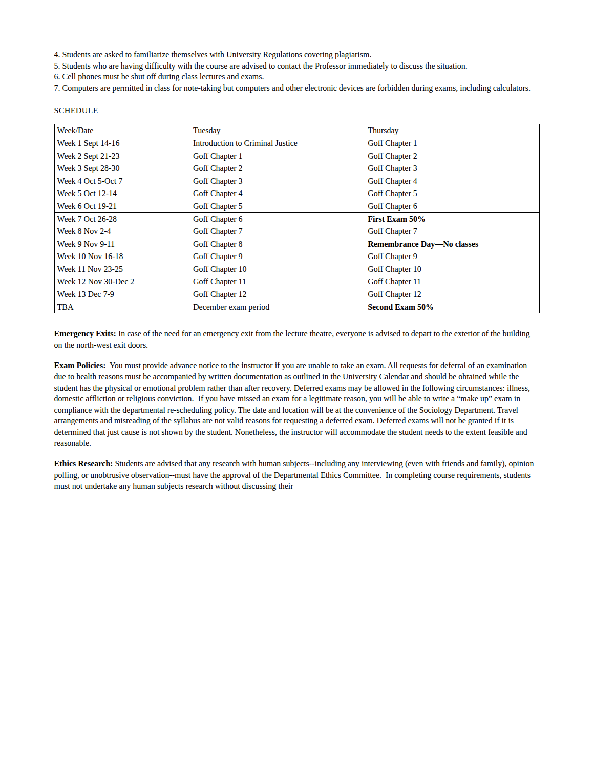4. Students are asked to familiarize themselves with University Regulations covering plagiarism.
5. Students who are having difficulty with the course are advised to contact the Professor immediately to discuss the situation.
6. Cell phones must be shut off during class lectures and exams.
7. Computers are permitted in class for note-taking but computers and other electronic devices are forbidden during exams, including calculators.
SCHEDULE
| Week/Date | Tuesday | Thursday |
| Week 1 Sept 14-16 | Introduction to Criminal Justice | Goff Chapter 1 |
| Week 2 Sept 21-23 | Goff Chapter 1 | Goff Chapter 2 |
| Week 3 Sept 28-30 | Goff Chapter 2 | Goff Chapter 3 |
| Week 4 Oct 5-Oct 7 | Goff Chapter 3 | Goff Chapter 4 |
| Week 5 Oct 12-14 | Goff Chapter 4 | Goff Chapter 5 |
| Week 6 Oct 19-21 | Goff Chapter 5 | Goff Chapter 6 |
| Week 7 Oct 26-28 | Goff Chapter 6 | First Exam 50% |
| Week 8 Nov 2-4 | Goff Chapter 7 | Goff Chapter 7 |
| Week 9 Nov 9-11 | Goff Chapter 8 | Remembrance Day—No classes |
| Week 10 Nov 16-18 | Goff Chapter 9 | Goff Chapter 9 |
| Week 11 Nov 23-25 | Goff Chapter 10 | Goff Chapter 10 |
| Week 12 Nov 30-Dec 2 | Goff Chapter 11 | Goff Chapter 11 |
| Week 13 Dec 7-9 | Goff Chapter 12 | Goff Chapter 12 |
| TBA | December exam period | Second Exam 50% |
Emergency Exits: In case of the need for an emergency exit from the lecture theatre, everyone is advised to depart to the exterior of the building on the north-west exit doors.
Exam Policies: You must provide advance notice to the instructor if you are unable to take an exam. All requests for deferral of an examination due to health reasons must be accompanied by written documentation as outlined in the University Calendar and should be obtained while the student has the physical or emotional problem rather than after recovery. Deferred exams may be allowed in the following circumstances: illness, domestic affliction or religious conviction. If you have missed an exam for a legitimate reason, you will be able to write a “make up” exam in compliance with the departmental re-scheduling policy. The date and location will be at the convenience of the Sociology Department. Travel arrangements and misreading of the syllabus are not valid reasons for requesting a deferred exam. Deferred exams will not be granted if it is determined that just cause is not shown by the student. Nonetheless, the instructor will accommodate the student needs to the extent feasible and reasonable.
Ethics Research: Students are advised that any research with human subjects--including any interviewing (even with friends and family), opinion polling, or unobtrusive observation--must have the approval of the Departmental Ethics Committee. In completing course requirements, students must not undertake any human subjects research without discussing their